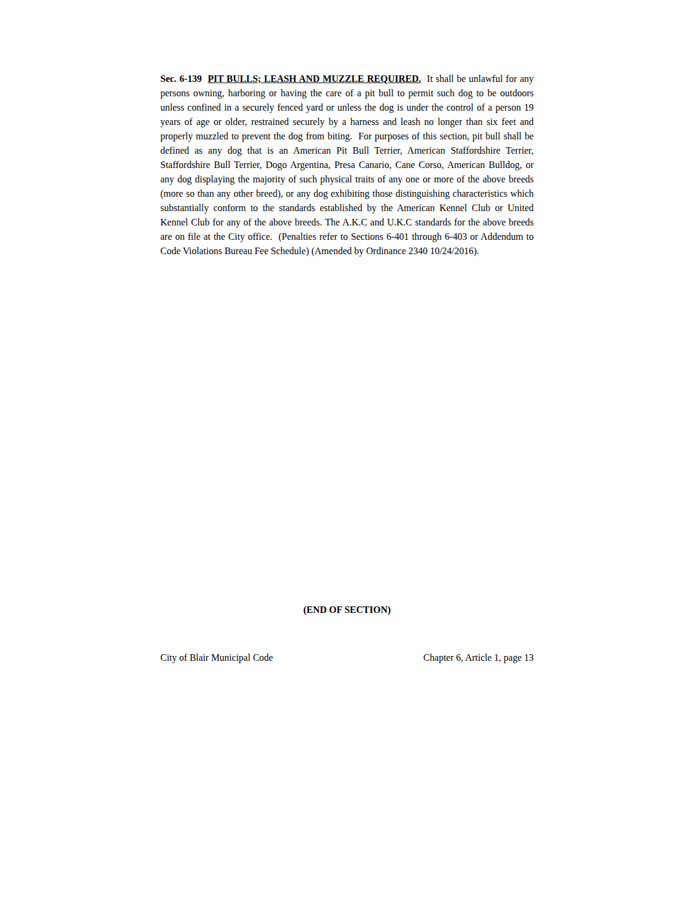Sec. 6-139 PIT BULLS; LEASH AND MUZZLE REQUIRED. It shall be unlawful for any persons owning, harboring or having the care of a pit bull to permit such dog to be outdoors unless confined in a securely fenced yard or unless the dog is under the control of a person 19 years of age or older, restrained securely by a harness and leash no longer than six feet and properly muzzled to prevent the dog from biting. For purposes of this section, pit bull shall be defined as any dog that is an American Pit Bull Terrier, American Staffordshire Terrier, Staffordshire Bull Terrier, Dogo Argentina, Presa Canario, Cane Corso, American Bulldog, or any dog displaying the majority of such physical traits of any one or more of the above breeds (more so than any other breed), or any dog exhibiting those distinguishing characteristics which substantially conform to the standards established by the American Kennel Club or United Kennel Club for any of the above breeds. The A.K.C and U.K.C standards for the above breeds are on file at the City office. (Penalties refer to Sections 6-401 through 6-403 or Addendum to Code Violations Bureau Fee Schedule) (Amended by Ordinance 2340 10/24/2016).
(END OF SECTION)
City of Blair Municipal Code Chapter 6, Article 1, page 13